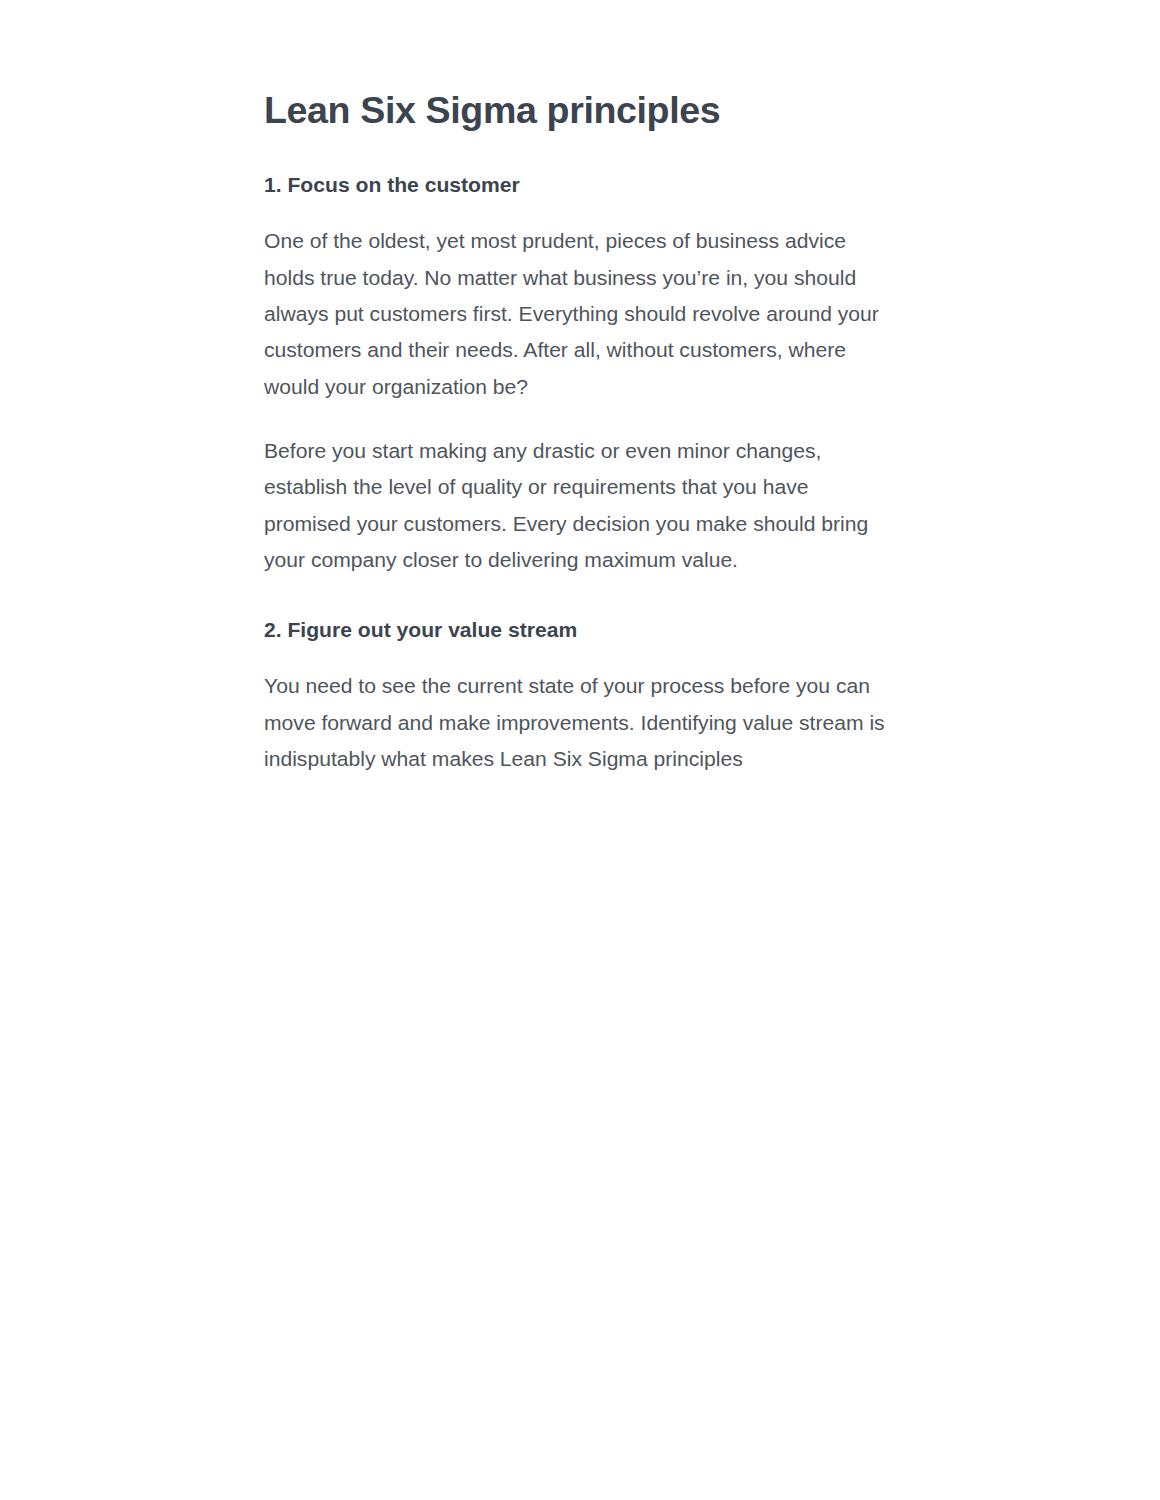Lean Six Sigma principles
1. Focus on the customer
One of the oldest, yet most prudent, pieces of business advice holds true today. No matter what business you’re in, you should always put customers first. Everything should revolve around your customers and their needs. After all, without customers, where would your organization be?
Before you start making any drastic or even minor changes, establish the level of quality or requirements that you have promised your customers. Every decision you make should bring your company closer to delivering maximum value.
2. Figure out your value stream
You need to see the current state of your process before you can move forward and make improvements. Identifying value stream is indisputably what makes Lean Six Sigma principles